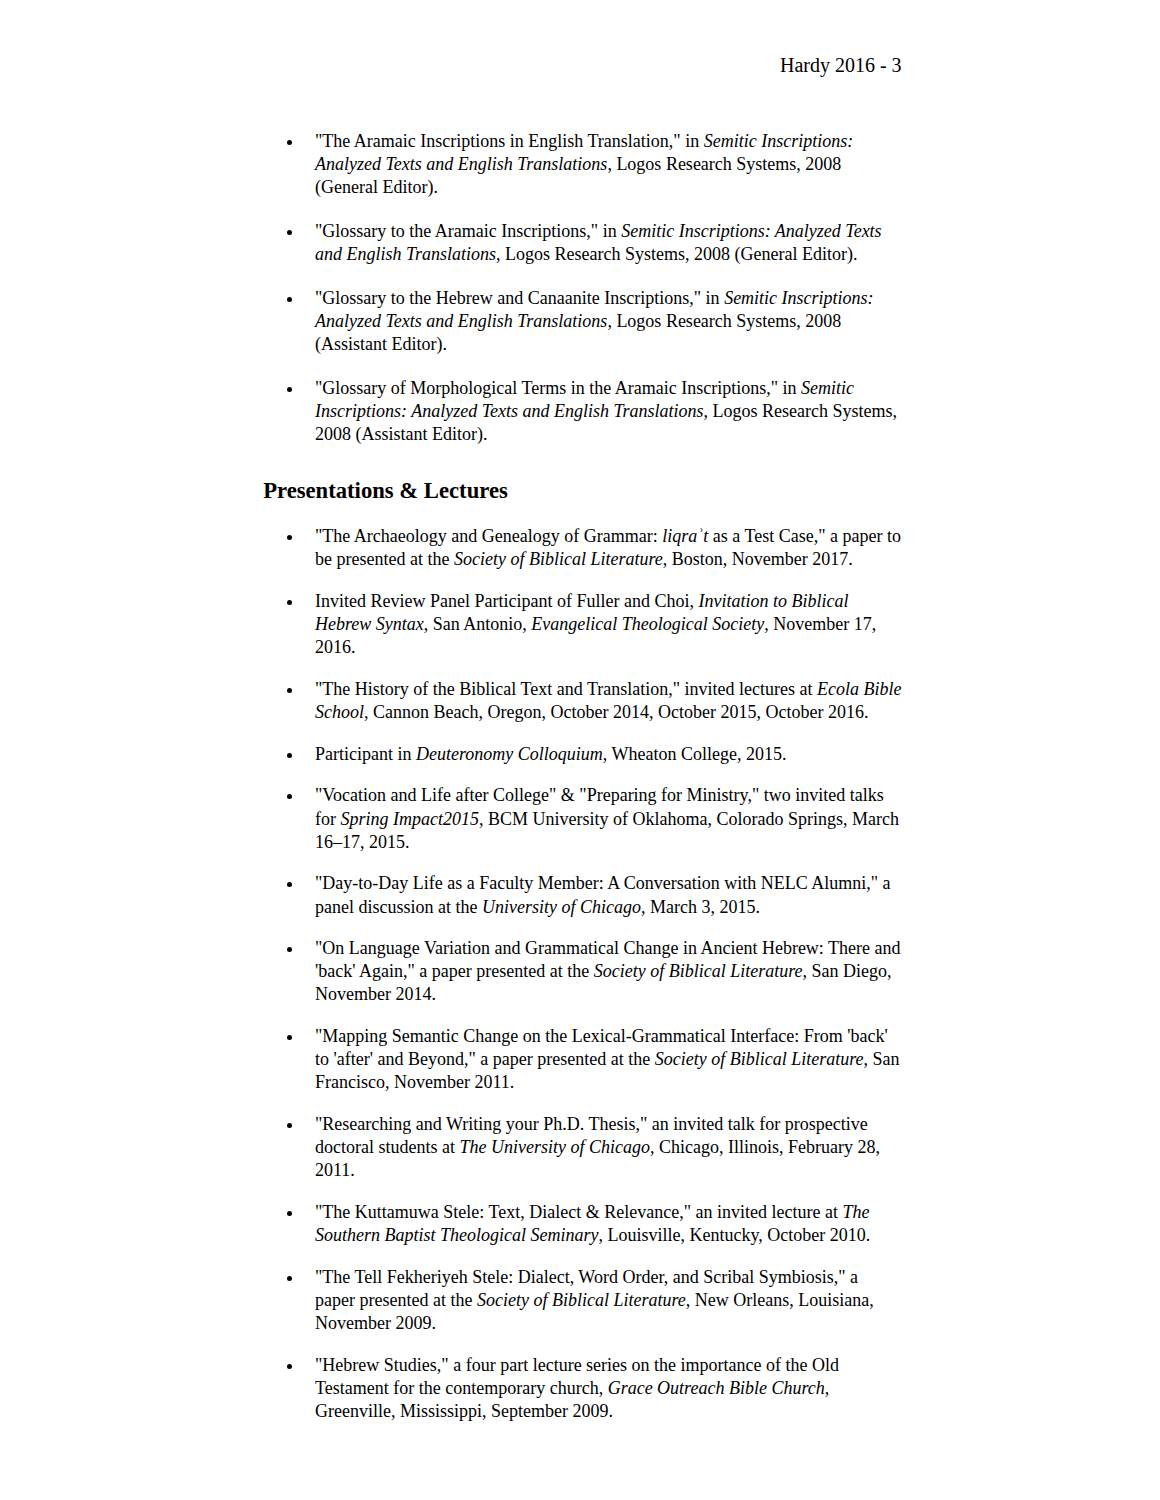Hardy 2016 - 3
"The Aramaic Inscriptions in English Translation," in Semitic Inscriptions: Analyzed Texts and English Translations, Logos Research Systems, 2008 (General Editor).
"Glossary to the Aramaic Inscriptions," in Semitic Inscriptions: Analyzed Texts and English Translations, Logos Research Systems, 2008 (General Editor).
"Glossary to the Hebrew and Canaanite Inscriptions," in Semitic Inscriptions: Analyzed Texts and English Translations, Logos Research Systems, 2008 (Assistant Editor).
"Glossary of Morphological Terms in the Aramaic Inscriptions," in Semitic Inscriptions: Analyzed Texts and English Translations, Logos Research Systems, 2008 (Assistant Editor).
Presentations & Lectures
"The Archaeology and Genealogy of Grammar: liqraʾt as a Test Case," a paper to be presented at the Society of Biblical Literature, Boston, November 2017.
Invited Review Panel Participant of Fuller and Choi, Invitation to Biblical Hebrew Syntax, San Antonio, Evangelical Theological Society, November 17, 2016.
"The History of the Biblical Text and Translation," invited lectures at Ecola Bible School, Cannon Beach, Oregon, October 2014, October 2015, October 2016.
Participant in Deuteronomy Colloquium, Wheaton College, 2015.
"Vocation and Life after College" & "Preparing for Ministry," two invited talks for Spring Impact2015, BCM University of Oklahoma, Colorado Springs, March 16–17, 2015.
"Day-to-Day Life as a Faculty Member: A Conversation with NELC Alumni," a panel discussion at the University of Chicago, March 3, 2015.
"On Language Variation and Grammatical Change in Ancient Hebrew: There and 'back' Again," a paper presented at the Society of Biblical Literature, San Diego, November 2014.
"Mapping Semantic Change on the Lexical-Grammatical Interface: From 'back' to 'after' and Beyond," a paper presented at the Society of Biblical Literature, San Francisco, November 2011.
"Researching and Writing your Ph.D. Thesis," an invited talk for prospective doctoral students at The University of Chicago, Chicago, Illinois, February 28, 2011.
"The Kuttamuwa Stele: Text, Dialect & Relevance," an invited lecture at The Southern Baptist Theological Seminary, Louisville, Kentucky, October 2010.
"The Tell Fekheriyeh Stele: Dialect, Word Order, and Scribal Symbiosis," a paper presented at the Society of Biblical Literature, New Orleans, Louisiana, November 2009.
"Hebrew Studies," a four part lecture series on the importance of the Old Testament for the contemporary church, Grace Outreach Bible Church, Greenville, Mississippi, September 2009.